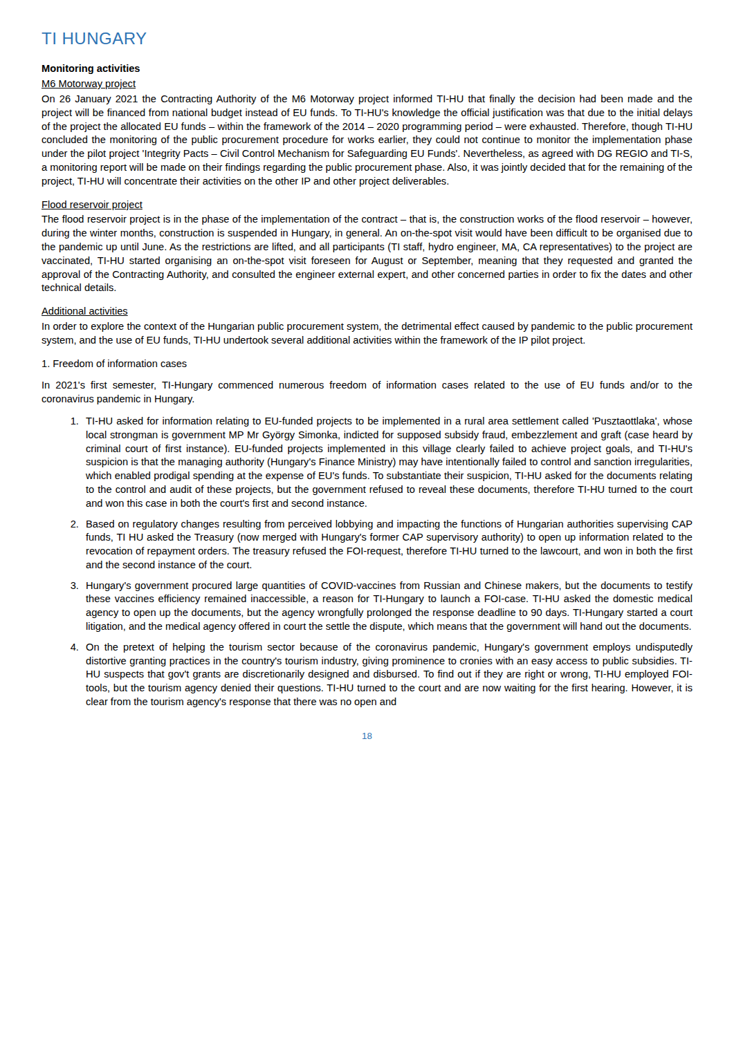TI HUNGARY
Monitoring activities
M6 Motorway project
On 26 January 2021 the Contracting Authority of the M6 Motorway project informed TI-HU that finally the decision had been made and the project will be financed from national budget instead of EU funds. To TI-HU's knowledge the official justification was that due to the initial delays of the project the allocated EU funds – within the framework of the 2014 – 2020 programming period – were exhausted. Therefore, though TI-HU concluded the monitoring of the public procurement procedure for works earlier, they could not continue to monitor the implementation phase under the pilot project 'Integrity Pacts – Civil Control Mechanism for Safeguarding EU Funds'. Nevertheless, as agreed with DG REGIO and TI-S, a monitoring report will be made on their findings regarding the public procurement phase. Also, it was jointly decided that for the remaining of the project, TI-HU will concentrate their activities on the other IP and other project deliverables.
Flood reservoir project
The flood reservoir project is in the phase of the implementation of the contract – that is, the construction works of the flood reservoir – however, during the winter months, construction is suspended in Hungary, in general. An on-the-spot visit would have been difficult to be organised due to the pandemic up until June. As the restrictions are lifted, and all participants (TI staff, hydro engineer, MA, CA representatives) to the project are vaccinated, TI-HU started organising an on-the-spot visit foreseen for August or September, meaning that they requested and granted the approval of the Contracting Authority, and consulted the engineer external expert, and other concerned parties in order to fix the dates and other technical details.
Additional activities
In order to explore the context of the Hungarian public procurement system, the detrimental effect caused by pandemic to the public procurement system, and the use of EU funds, TI-HU undertook several additional activities within the framework of the IP pilot project.
1. Freedom of information cases
In 2021's first semester, TI-Hungary commenced numerous freedom of information cases related to the use of EU funds and/or to the coronavirus pandemic in Hungary.
TI-HU asked for information relating to EU-funded projects to be implemented in a rural area settlement called 'Pusztaottlaka', whose local strongman is government MP Mr György Simonka, indicted for supposed subsidy fraud, embezzlement and graft (case heard by criminal court of first instance). EU-funded projects implemented in this village clearly failed to achieve project goals, and TI-HU's suspicion is that the managing authority (Hungary's Finance Ministry) may have intentionally failed to control and sanction irregularities, which enabled prodigal spending at the expense of EU's funds. To substantiate their suspicion, TI-HU asked for the documents relating to the control and audit of these projects, but the government refused to reveal these documents, therefore TI-HU turned to the court and won this case in both the court's first and second instance.
Based on regulatory changes resulting from perceived lobbying and impacting the functions of Hungarian authorities supervising CAP funds, TI HU asked the Treasury (now merged with Hungary's former CAP supervisory authority) to open up information related to the revocation of repayment orders. The treasury refused the FOI-request, therefore TI-HU turned to the lawcourt, and won in both the first and the second instance of the court.
Hungary's government procured large quantities of COVID-vaccines from Russian and Chinese makers, but the documents to testify these vaccines efficiency remained inaccessible, a reason for TI-Hungary to launch a FOI-case. TI-HU asked the domestic medical agency to open up the documents, but the agency wrongfully prolonged the response deadline to 90 days. TI-Hungary started a court litigation, and the medical agency offered in court the settle the dispute, which means that the government will hand out the documents.
On the pretext of helping the tourism sector because of the coronavirus pandemic, Hungary's government employs undisputedly distortive granting practices in the country's tourism industry, giving prominence to cronies with an easy access to public subsidies. TI-HU suspects that gov't grants are discretionarily designed and disbursed. To find out if they are right or wrong, TI-HU employed FOI-tools, but the tourism agency denied their questions. TI-HU turned to the court and are now waiting for the first hearing. However, it is clear from the tourism agency's response that there was no open and
18